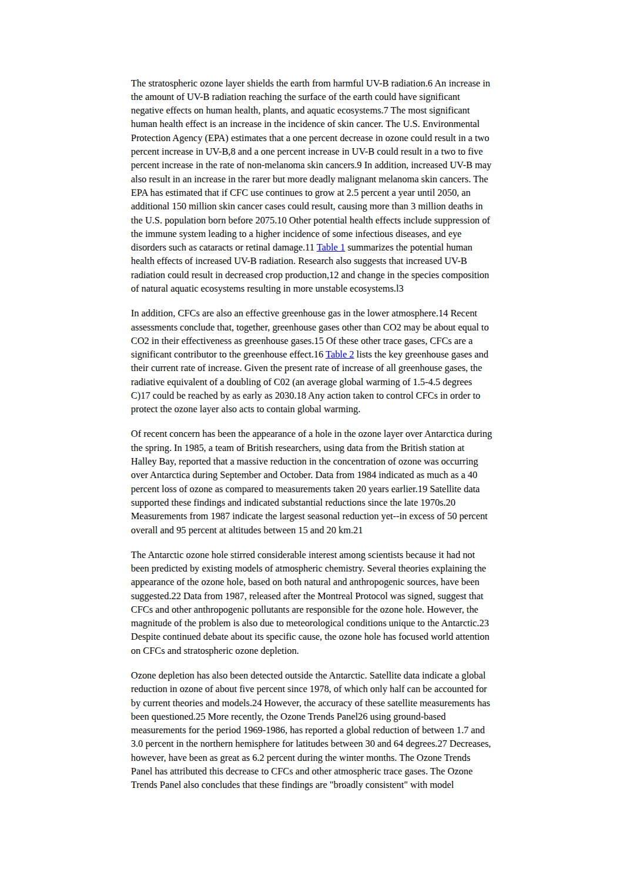The stratospheric ozone layer shields the earth from harmful UV-B radiation.6 An increase in the amount of UV-B radiation reaching the surface of the earth could have significant negative effects on human health, plants, and aquatic ecosystems.7 The most significant human health effect is an increase in the incidence of skin cancer. The U.S. Environmental Protection Agency (EPA) estimates that a one percent decrease in ozone could result in a two percent increase in UV-B,8 and a one percent increase in UV-B could result in a two to five percent increase in the rate of non-melanoma skin cancers.9 In addition, increased UV-B may also result in an increase in the rarer but more deadly malignant melanoma skin cancers. The EPA has estimated that if CFC use continues to grow at 2.5 percent a year until 2050, an additional 150 million skin cancer cases could result, causing more than 3 million deaths in the U.S. population born before 2075.10 Other potential health effects include suppression of the immune system leading to a higher incidence of some infectious diseases, and eye disorders such as cataracts or retinal damage.11 Table 1 summarizes the potential human health effects of increased UV-B radiation. Research also suggests that increased UV-B radiation could result in decreased crop production,12 and change in the species composition of natural aquatic ecosystems resulting in more unstable ecosystems.l3
In addition, CFCs are also an effective greenhouse gas in the lower atmosphere.14 Recent assessments conclude that, together, greenhouse gases other than CO2 may be about equal to CO2 in their effectiveness as greenhouse gases.15 Of these other trace gases, CFCs are a significant contributor to the greenhouse effect.16 Table 2 lists the key greenhouse gases and their current rate of increase. Given the present rate of increase of all greenhouse gases, the radiative equivalent of a doubling of C02 (an average global warming of 1.5-4.5 degrees C)17 could be reached by as early as 2030.18 Any action taken to control CFCs in order to protect the ozone layer also acts to contain global warming.
Of recent concern has been the appearance of a hole in the ozone layer over Antarctica during the spring. In 1985, a team of British researchers, using data from the British station at Halley Bay, reported that a massive reduction in the concentration of ozone was occurring over Antarctica during September and October. Data from 1984 indicated as much as a 40 percent loss of ozone as compared to measurements taken 20 years earlier.19 Satellite data supported these findings and indicated substantial reductions since the late 1970s.20 Measurements from 1987 indicate the largest seasonal reduction yet--in excess of 50 percent overall and 95 percent at altitudes between 15 and 20 km.21
The Antarctic ozone hole stirred considerable interest among scientists because it had not been predicted by existing models of atmospheric chemistry. Several theories explaining the appearance of the ozone hole, based on both natural and anthropogenic sources, have been suggested.22 Data from 1987, released after the Montreal Protocol was signed, suggest that CFCs and other anthropogenic pollutants are responsible for the ozone hole. However, the magnitude of the problem is also due to meteorological conditions unique to the Antarctic.23 Despite continued debate about its specific cause, the ozone hole has focused world attention on CFCs and stratospheric ozone depletion.
Ozone depletion has also been detected outside the Antarctic. Satellite data indicate a global reduction in ozone of about five percent since 1978, of which only half can be accounted for by current theories and models.24 However, the accuracy of these satellite measurements has been questioned.25 More recently, the Ozone Trends Panel26 using ground-based measurements for the period 1969-1986, has reported a global reduction of between 1.7 and 3.0 percent in the northern hemisphere for latitudes between 30 and 64 degrees.27 Decreases, however, have been as great as 6.2 percent during the winter months. The Ozone Trends Panel has attributed this decrease to CFCs and other atmospheric trace gases. The Ozone Trends Panel also concludes that these findings are "broadly consistent" with model